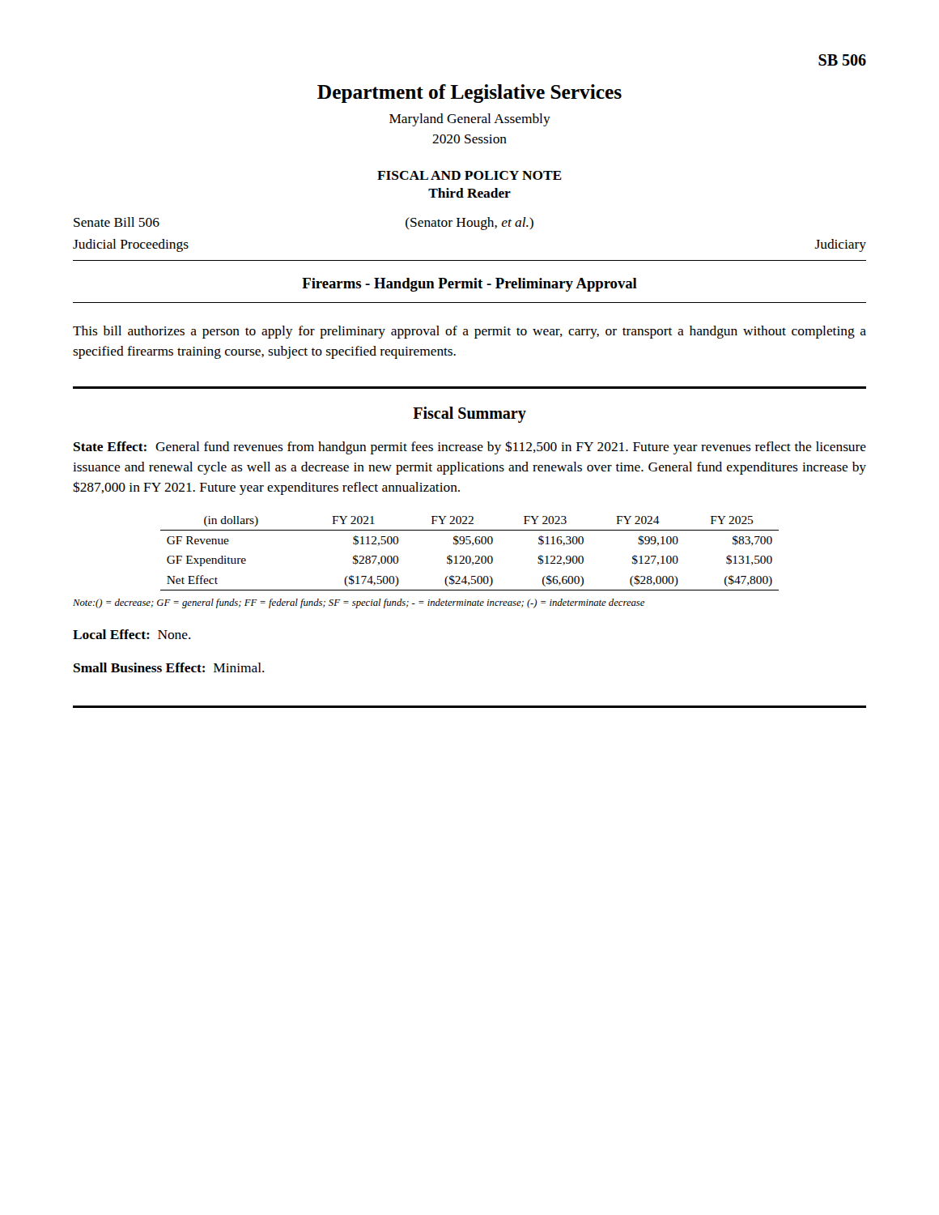SB 506
Department of Legislative Services
Maryland General Assembly
2020 Session
FISCAL AND POLICY NOTE Third Reader
| Senate Bill 506 | (Senator Hough, et al. ) | |
| Judicial Proceedings | | Judiciary |
Firearms - Handgun Permit - Preliminary Approval
This bill authorizes a person to apply for preliminary approval of a permit to wear, carry, or transport a handgun without completing a specified firearms training course, subject to specified requirements.
Fiscal Summary
State Effect: General fund revenues from handgun permit fees increase by $112,500 in FY 2021. Future year revenues reflect the licensure issuance and renewal cycle as well as a decrease in new permit applications and renewals over time. General fund expenditures increase by $287,000 in FY 2021. Future year expenditures reflect annualization.
| (in dollars) | FY 2021 | FY 2022 | FY 2023 | FY 2024 | FY 2025 |
| --- | --- | --- | --- | --- | --- |
| GF Revenue | $112,500 | $95,600 | $116,300 | $99,100 | $83,700 |
| GF Expenditure | $287,000 | $120,200 | $122,900 | $127,100 | $131,500 |
| Net Effect | ($174,500) | ($24,500) | ($6,600) | ($28,000) | ($47,800) |
Note:() = decrease; GF = general funds; FF = federal funds; SF = special funds; - = indeterminate increase; (-) = indeterminate decrease
Local Effect: None.
Small Business Effect: Minimal.